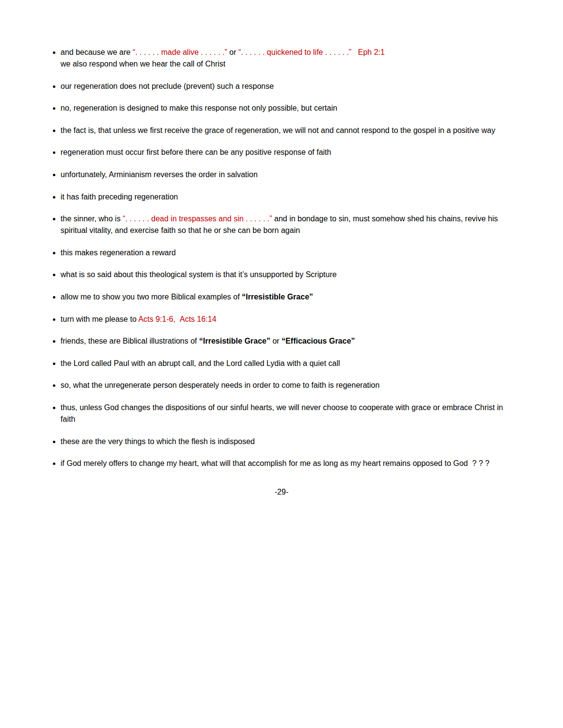and because we are “. . . . . . made alive . . . . . .” or “. . . . . . quickened to life . . . . . .” Eph 2:1
we also respond when we hear the call of Christ
our regeneration does not preclude (prevent) such a response
no, regeneration is designed to make this response not only possible, but certain
the fact is, that unless we first receive the grace of regeneration, we will not and cannot respond to the gospel in a positive way
regeneration must occur first before there can be any positive response of faith
unfortunately, Arminianism reverses the order in salvation
it has faith preceding regeneration
the sinner, who is “. . . . . . dead in trespasses and sin . . . . . .” and in bondage to sin, must somehow shed his chains, revive his spiritual vitality, and exercise faith so that he or she can be born again
this makes regeneration a reward
what is so said about this theological system is that it’s unsupported by Scripture
allow me to show you two more Biblical examples of “Irresistible Grace”
turn with me please to Acts 9:1-6, Acts 16:14
friends, these are Biblical illustrations of “Irresistible Grace” or “Efficacious Grace”
the Lord called Paul with an abrupt call, and the Lord called Lydia with a quiet call
so, what the unregenerate person desperately needs in order to come to faith is regeneration
thus, unless God changes the dispositions of our sinful hearts, we will never choose to cooperate with grace or embrace Christ in faith
these are the very things to which the flesh is indisposed
if God merely offers to change my heart, what will that accomplish for me as long as my heart remains opposed to God ? ? ?
-29-